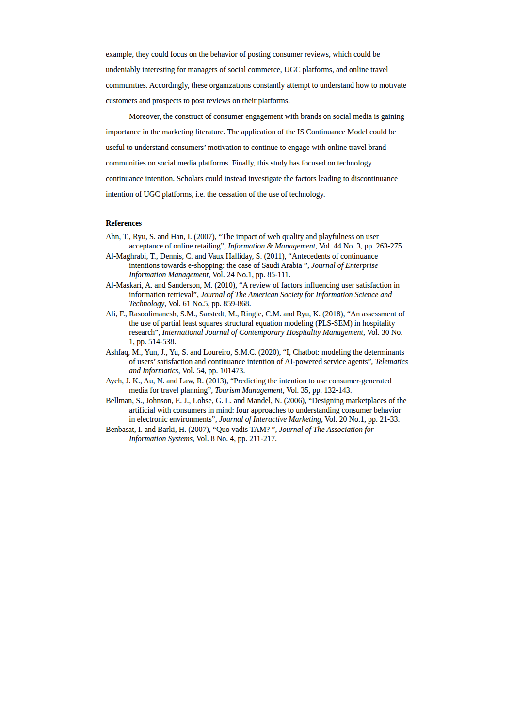example, they could focus on the behavior of posting consumer reviews, which could be undeniably interesting for managers of social commerce, UGC platforms, and online travel communities. Accordingly, these organizations constantly attempt to understand how to motivate customers and prospects to post reviews on their platforms.
Moreover, the construct of consumer engagement with brands on social media is gaining importance in the marketing literature. The application of the IS Continuance Model could be useful to understand consumers’ motivation to continue to engage with online travel brand communities on social media platforms. Finally, this study has focused on technology continuance intention. Scholars could instead investigate the factors leading to discontinuance intention of UGC platforms, i.e. the cessation of the use of technology.
References
Ahn, T., Ryu, S. and Han, I. (2007), “The impact of web quality and playfulness on user acceptance of online retailing”, Information & Management, Vol. 44 No. 3, pp. 263-275.
Al-Maghrabi, T., Dennis, C. and Vaux Halliday, S. (2011), “Antecedents of continuance intentions towards e-shopping: the case of Saudi Arabia ”, Journal of Enterprise Information Management, Vol. 24 No.1, pp. 85-111.
Al-Maskari, A. and Sanderson, M. (2010), “A review of factors influencing user satisfaction in information retrieval”, Journal of The American Society for Information Science and Technology, Vol. 61 No.5, pp. 859-868.
Ali, F., Rasoolimanesh, S.M., Sarstedt, M., Ringle, C.M. and Ryu, K. (2018), “An assessment of the use of partial least squares structural equation modeling (PLS-SEM) in hospitality research”, International Journal of Contemporary Hospitality Management, Vol. 30 No. 1, pp. 514-538.
Ashfaq, M., Yun, J., Yu, S. and Loureiro, S.M.C. (2020), “I, Chatbot: modeling the determinants of users’ satisfaction and continuance intention of AI-powered service agents”, Telematics and Informatics, Vol. 54, pp. 101473.
Ayeh, J. K., Au, N. and Law, R. (2013), “Predicting the intention to use consumer-generated media for travel planning”, Tourism Management, Vol. 35, pp. 132-143.
Bellman, S., Johnson, E. J., Lohse, G. L. and Mandel, N. (2006), “Designing marketplaces of the artificial with consumers in mind: four approaches to understanding consumer behavior in electronic environments”, Journal of Interactive Marketing, Vol. 20 No.1, pp. 21-33.
Benbasat, I. and Barki, H. (2007), “Quo vadis TAM? ”, Journal of The Association for Information Systems, Vol. 8 No. 4, pp. 211-217.